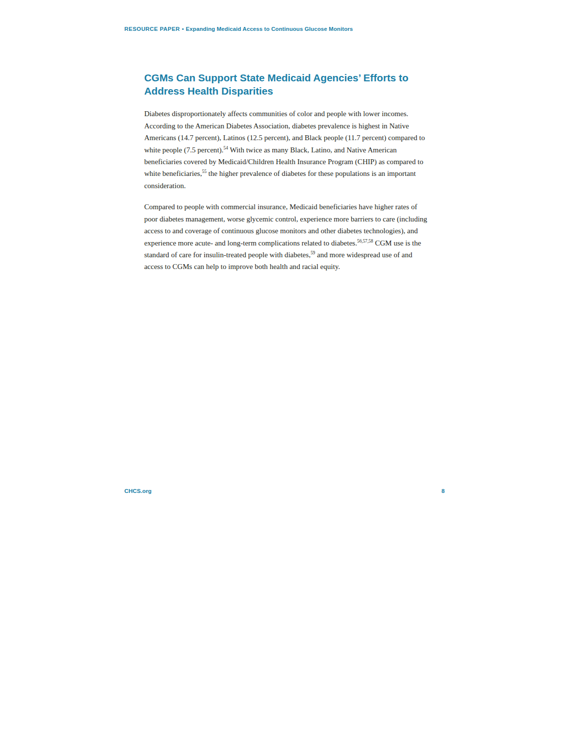RESOURCE PAPER•Expanding Medicaid Access to Continuous Glucose Monitors
CGMs Can Support State Medicaid Agencies’ Efforts to Address Health Disparities
Diabetes disproportionately affects communities of color and people with lower incomes. According to the American Diabetes Association, diabetes prevalence is highest in Native Americans (14.7 percent), Latinos (12.5 percent), and Black people (11.7 percent) compared to white people (7.5 percent).54 With twice as many Black, Latino, and Native American beneficiaries covered by Medicaid/Children Health Insurance Program (CHIP) as compared to white beneficiaries,55 the higher prevalence of diabetes for these populations is an important consideration.
Compared to people with commercial insurance, Medicaid beneficiaries have higher rates of poor diabetes management, worse glycemic control, experience more barriers to care (including access to and coverage of continuous glucose monitors and other diabetes technologies), and experience more acute- and long-term complications related to diabetes.56,57,58 CGM use is the standard of care for insulin-treated people with diabetes,59 and more widespread use of and access to CGMs can help to improve both health and racial equity.
CHCS.org 8